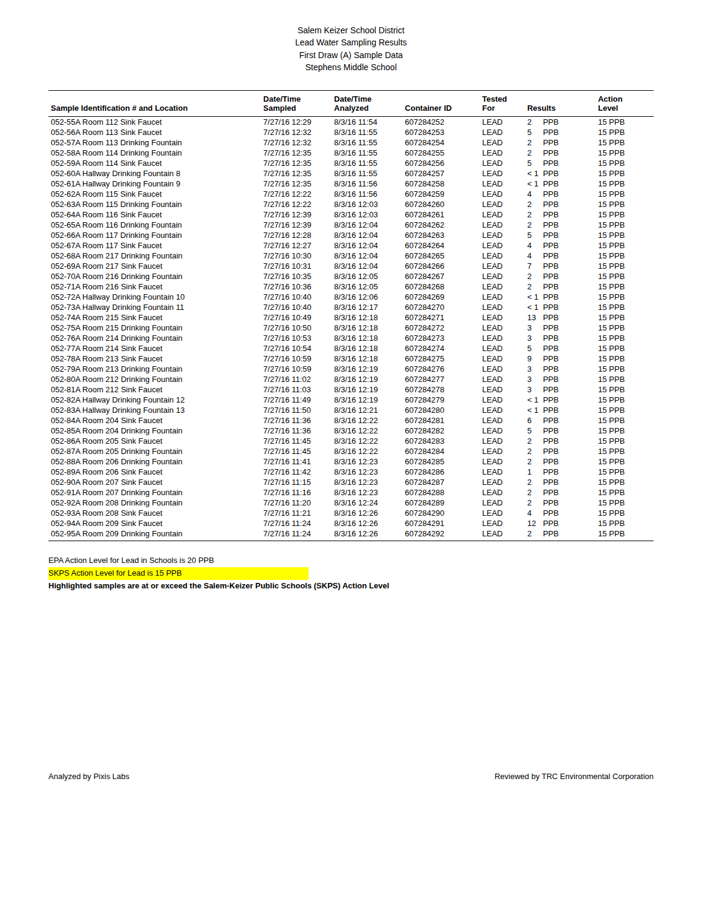Salem Keizer School District
Lead Water Sampling Results
First Draw (A) Sample Data
Stephens Middle School
| Sample Identification # and Location | Date/Time Sampled | Date/Time Analyzed | Container ID | Tested For | Results | Action Level |
| --- | --- | --- | --- | --- | --- | --- |
| 052-55A Room 112 Sink Faucet | 7/27/16 12:29 | 8/3/16 11:54 | 607284252 | LEAD | 2 PPB | 15 PPB |
| 052-56A Room 113 Sink Faucet | 7/27/16 12:32 | 8/3/16 11:55 | 607284253 | LEAD | 5 PPB | 15 PPB |
| 052-57A Room 113 Drinking Fountain | 7/27/16 12:32 | 8/3/16 11:55 | 607284254 | LEAD | 2 PPB | 15 PPB |
| 052-58A Room 114 Drinking Fountain | 7/27/16 12:35 | 8/3/16 11:55 | 607284255 | LEAD | 2 PPB | 15 PPB |
| 052-59A Room 114 Sink Faucet | 7/27/16 12:35 | 8/3/16 11:55 | 607284256 | LEAD | 5 PPB | 15 PPB |
| 052-60A Hallway Drinking Fountain 8 | 7/27/16 12:35 | 8/3/16 11:55 | 607284257 | LEAD | < 1 PPB | 15 PPB |
| 052-61A Hallway Drinking Fountain 9 | 7/27/16 12:35 | 8/3/16 11:56 | 607284258 | LEAD | < 1 PPB | 15 PPB |
| 052-62A Room 115 Sink Faucet | 7/27/16 12:22 | 8/3/16 11:56 | 607284259 | LEAD | 4 PPB | 15 PPB |
| 052-63A Room 115 Drinking Fountain | 7/27/16 12:22 | 8/3/16 12:03 | 607284260 | LEAD | 2 PPB | 15 PPB |
| 052-64A Room 116 Sink Faucet | 7/27/16 12:39 | 8/3/16 12:03 | 607284261 | LEAD | 2 PPB | 15 PPB |
| 052-65A Room 116 Drinking Fountain | 7/27/16 12:39 | 8/3/16 12:04 | 607284262 | LEAD | 2 PPB | 15 PPB |
| 052-66A Room 117 Drinking Fountain | 7/27/16 12:28 | 8/3/16 12:04 | 607284263 | LEAD | 5 PPB | 15 PPB |
| 052-67A Room 117 Sink Faucet | 7/27/16 12:27 | 8/3/16 12:04 | 607284264 | LEAD | 4 PPB | 15 PPB |
| 052-68A Room 217 Drinking Fountain | 7/27/16 10:30 | 8/3/16 12:04 | 607284265 | LEAD | 4 PPB | 15 PPB |
| 052-69A Room 217 Sink Faucet | 7/27/16 10:31 | 8/3/16 12:04 | 607284266 | LEAD | 7 PPB | 15 PPB |
| 052-70A Room 216 Drinking Fountain | 7/27/16 10:35 | 8/3/16 12:05 | 607284267 | LEAD | 2 PPB | 15 PPB |
| 052-71A Room 216 Sink Faucet | 7/27/16 10:36 | 8/3/16 12:05 | 607284268 | LEAD | 2 PPB | 15 PPB |
| 052-72A Hallway Drinking Fountain 10 | 7/27/16 10:40 | 8/3/16 12:06 | 607284269 | LEAD | < 1 PPB | 15 PPB |
| 052-73A Hallway Drinking Fountain 11 | 7/27/16 10:40 | 8/3/16 12:17 | 607284270 | LEAD | < 1 PPB | 15 PPB |
| 052-74A Room 215 Sink Faucet | 7/27/16 10:49 | 8/3/16 12:18 | 607284271 | LEAD | 13 PPB | 15 PPB |
| 052-75A Room 215 Drinking Fountain | 7/27/16 10:50 | 8/3/16 12:18 | 607284272 | LEAD | 3 PPB | 15 PPB |
| 052-76A Room 214 Drinking Fountain | 7/27/16 10:53 | 8/3/16 12:18 | 607284273 | LEAD | 3 PPB | 15 PPB |
| 052-77A Room 214 Sink Faucet | 7/27/16 10:54 | 8/3/16 12:18 | 607284274 | LEAD | 5 PPB | 15 PPB |
| 052-78A Room 213 Sink Faucet | 7/27/16 10:59 | 8/3/16 12:18 | 607284275 | LEAD | 9 PPB | 15 PPB |
| 052-79A Room 213 Drinking Fountain | 7/27/16 10:59 | 8/3/16 12:19 | 607284276 | LEAD | 3 PPB | 15 PPB |
| 052-80A Room 212 Drinking Fountain | 7/27/16 11:02 | 8/3/16 12:19 | 607284277 | LEAD | 3 PPB | 15 PPB |
| 052-81A Room 212 Sink Faucet | 7/27/16 11:03 | 8/3/16 12:19 | 607284278 | LEAD | 3 PPB | 15 PPB |
| 052-82A Hallway Drinking Fountain 12 | 7/27/16 11:49 | 8/3/16 12:19 | 607284279 | LEAD | < 1 PPB | 15 PPB |
| 052-83A Hallway Drinking Fountain 13 | 7/27/16 11:50 | 8/3/16 12:21 | 607284280 | LEAD | < 1 PPB | 15 PPB |
| 052-84A Room 204 Sink Faucet | 7/27/16 11:36 | 8/3/16 12:22 | 607284281 | LEAD | 6 PPB | 15 PPB |
| 052-85A Room 204 Drinking Fountain | 7/27/16 11:36 | 8/3/16 12:22 | 607284282 | LEAD | 5 PPB | 15 PPB |
| 052-86A Room 205 Sink Faucet | 7/27/16 11:45 | 8/3/16 12:22 | 607284283 | LEAD | 2 PPB | 15 PPB |
| 052-87A Room 205 Drinking Fountain | 7/27/16 11:45 | 8/3/16 12:22 | 607284284 | LEAD | 2 PPB | 15 PPB |
| 052-88A Room 206 Drinking Fountain | 7/27/16 11:41 | 8/3/16 12:23 | 607284285 | LEAD | 2 PPB | 15 PPB |
| 052-89A Room 206 Sink Faucet | 7/27/16 11:42 | 8/3/16 12:23 | 607284286 | LEAD | 1 PPB | 15 PPB |
| 052-90A Room 207 Sink Faucet | 7/27/16 11:15 | 8/3/16 12:23 | 607284287 | LEAD | 2 PPB | 15 PPB |
| 052-91A Room 207 Drinking Fountain | 7/27/16 11:16 | 8/3/16 12:23 | 607284288 | LEAD | 2 PPB | 15 PPB |
| 052-92A Room 208 Drinking Fountain | 7/27/16 11:20 | 8/3/16 12:24 | 607284289 | LEAD | 2 PPB | 15 PPB |
| 052-93A Room 208 Sink Faucet | 7/27/16 11:21 | 8/3/16 12:26 | 607284290 | LEAD | 4 PPB | 15 PPB |
| 052-94A Room 209 Sink Faucet | 7/27/16 11:24 | 8/3/16 12:26 | 607284291 | LEAD | 12 PPB | 15 PPB |
| 052-95A Room 209 Drinking Fountain | 7/27/16 11:24 | 8/3/16 12:26 | 607284292 | LEAD | 2 PPB | 15 PPB |
EPA Action Level for Lead in Schools is 20 PPB
SKPS Action Level for Lead is 15 PPB
Highlighted samples are at or exceed the Salem-Keizer Public Schools (SKPS) Action Level
Analyzed by Pixis Labs
Reviewed by TRC Environmental Corporation